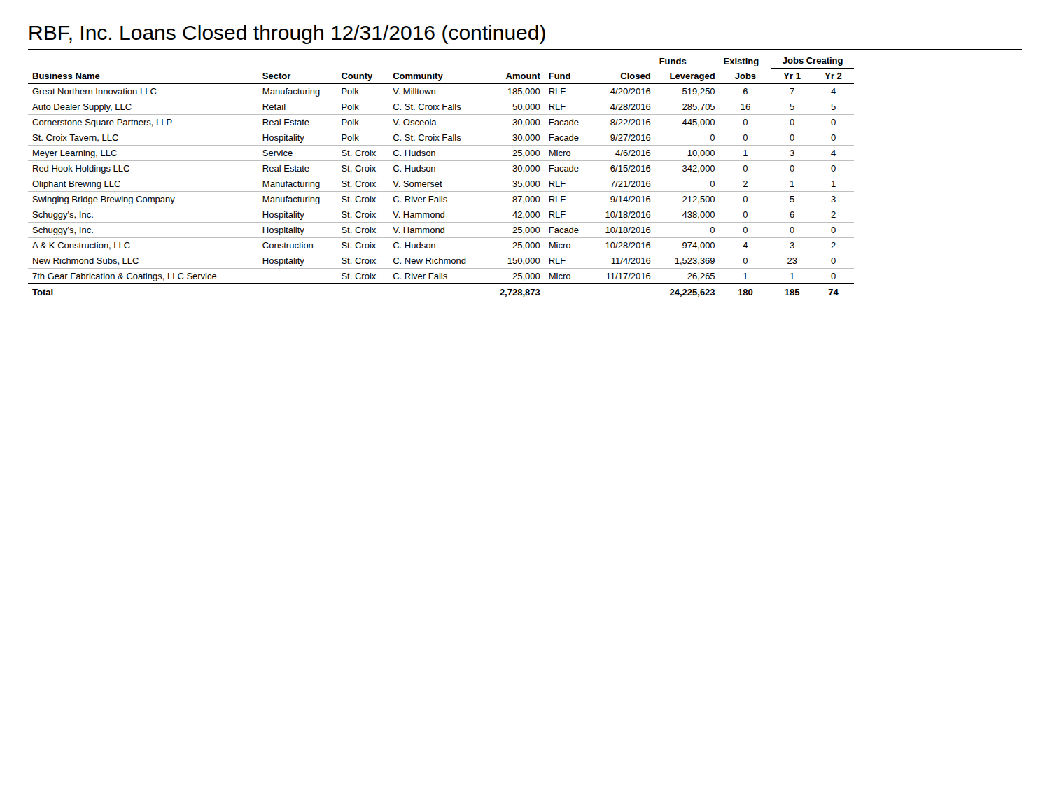RBF, Inc. Loans Closed through 12/31/2016 (continued)
| | | | | | | | Funds | Existing | Jobs Creating |
| --- | --- | --- | --- | --- | --- | --- | --- | --- | --- |
| Business Name | Sector | County | Community | Amount | Fund | Closed | Leveraged | Jobs | Yr 1 | Yr 2 |
| Great Northern Innovation LLC | Manufacturing | Polk | V. Milltown | 185,000 | RLF | 4/20/2016 | 519,250 | 6 | 7 | 4 |
| Auto Dealer Supply, LLC | Retail | Polk | C. St. Croix Falls | 50,000 | RLF | 4/28/2016 | 285,705 | 16 | 5 | 5 |
| Cornerstone Square Partners, LLP | Real Estate | Polk | V. Osceola | 30,000 | Facade | 8/22/2016 | 445,000 | 0 | 0 | 0 |
| St. Croix Tavern, LLC | Hospitality | Polk | C. St. Croix Falls | 30,000 | Facade | 9/27/2016 | 0 | 0 | 0 | 0 |
| Meyer Learning, LLC | Service | St. Croix | C. Hudson | 25,000 | Micro | 4/6/2016 | 10,000 | 1 | 3 | 4 |
| Red Hook Holdings LLC | Real Estate | St. Croix | C. Hudson | 30,000 | Facade | 6/15/2016 | 342,000 | 0 | 0 | 0 |
| Oliphant Brewing LLC | Manufacturing | St. Croix | V. Somerset | 35,000 | RLF | 7/21/2016 | 0 | 2 | 1 | 1 |
| Swinging Bridge Brewing Company | Manufacturing | St. Croix | C. River Falls | 87,000 | RLF | 9/14/2016 | 212,500 | 0 | 5 | 3 |
| Schuggy's, Inc. | Hospitality | St. Croix | V. Hammond | 42,000 | RLF | 10/18/2016 | 438,000 | 0 | 6 | 2 |
| Schuggy's, Inc. | Hospitality | St. Croix | V. Hammond | 25,000 | Facade | 10/18/2016 | 0 | 0 | 0 | 0 |
| A & K Construction, LLC | Construction | St. Croix | C. Hudson | 25,000 | Micro | 10/28/2016 | 974,000 | 4 | 3 | 2 |
| New Richmond Subs, LLC | Hospitality | St. Croix | C. New Richmond | 150,000 | RLF | 11/4/2016 | 1,523,369 | 0 | 23 | 0 |
| 7th Gear Fabrication & Coatings, LLC Service | | St. Croix | C. River Falls | 25,000 | Micro | 11/17/2016 | 26,265 | 1 | 1 | 0 |
| Total | | | | 2,728,873 | | | 24,225,623 | 180 | 185 | 74 |